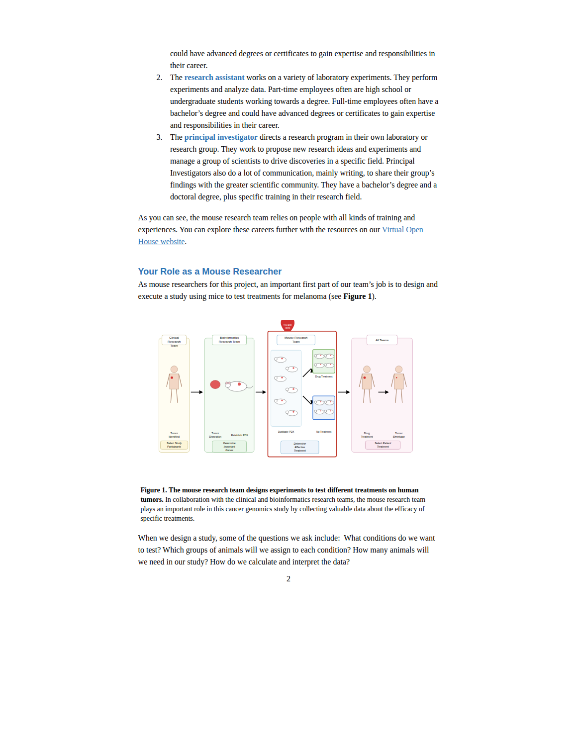could have advanced degrees or certificates to gain expertise and responsibilities in their career.
The research assistant works on a variety of laboratory experiments. They perform experiments and analyze data. Part-time employees often are high school or undergraduate students working towards a degree. Full-time employees often have a bachelor’s degree and could have advanced degrees or certificates to gain expertise and responsibilities in their career.
The principal investigator directs a research program in their own laboratory or research group. They work to propose new research ideas and experiments and manage a group of scientists to drive discoveries in a specific field. Principal Investigators also do a lot of communication, mainly writing, to share their group’s findings with the greater scientific community. They have a bachelor’s degree and a doctoral degree, plus specific training in their research field.
As you can see, the mouse research team relies on people with all kinds of training and experiences. You can explore these careers further with the resources on our Virtual Open House website.
Your Role as a Mouse Researcher
As mouse researchers for this project, an important first part of our team’s job is to design and execute a study using mice to test treatments for melanoma (see Figure 1).
YOU ARE HERE Clinical Research Team Tumor Identified Select Study Participants Bioinformatics Research Team Tumor Dissection Establish PDX Determine Important Genes Mouse Research Team Duplicate PDX Drug Treatment No Treatment Determine Effective Treatment All Teams Drug Treatment Tumor Shrinkage Select Patient Treatment
Figure 1. The mouse research team designs experiments to test different treatments on human tumors. In collaboration with the clinical and bioinformatics research teams, the mouse research team plays an important role in this cancer genomics study by collecting valuable data about the efficacy of specific treatments.
When we design a study, some of the questions we ask include: What conditions do we want to test? Which groups of animals will we assign to each condition? How many animals will we need in our study? How do we calculate and interpret the data?
2